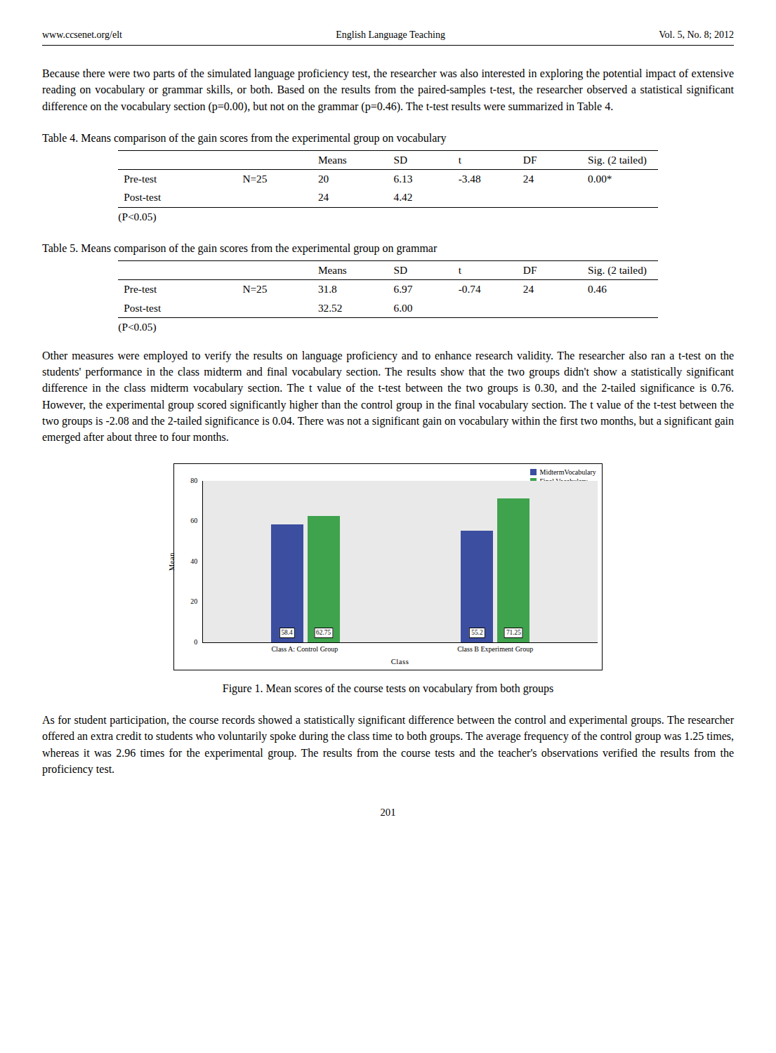www.ccsenet.org/elt
English Language Teaching
Vol. 5, No. 8; 2012
Because there were two parts of the simulated language proficiency test, the researcher was also interested in exploring the potential impact of extensive reading on vocabulary or grammar skills, or both. Based on the results from the paired-samples t-test, the researcher observed a statistical significant difference on the vocabulary section (p=0.00), but not on the grammar (p=0.46). The t-test results were summarized in Table 4.
Table 4. Means comparison of the gain scores from the experimental group on vocabulary
| | | Means | SD | t | DF | Sig. (2 tailed) |
| --- | --- | --- | --- | --- | --- | --- |
| Pre-test | N=25 | 20 | 6.13 | -3.48 | 24 | 0.00* |
| Post-test | | 24 | 4.42 | | | |
(P<0.05)
Table 5. Means comparison of the gain scores from the experimental group on grammar
| | | Means | SD | t | DF | Sig. (2 tailed) |
| --- | --- | --- | --- | --- | --- | --- |
| Pre-test | N=25 | 31.8 | 6.97 | -0.74 | 24 | 0.46 |
| Post-test | | 32.52 | 6.00 | | | |
(P<0.05)
Other measures were employed to verify the results on language proficiency and to enhance research validity. The researcher also ran a t-test on the students' performance in the class midterm and final vocabulary section. The results show that the two groups didn't show a statistically significant difference in the class midterm vocabulary section. The t value of the t-test between the two groups is 0.30, and the 2-tailed significance is 0.76. However, the experimental group scored significantly higher than the control group in the final vocabulary section. The t value of the t-test between the two groups is -2.08 and the 2-tailed significance is 0.04. There was not a significant gain on vocabulary within the first two months, but a significant gain emerged after about three to four months.
MidtermVocabulary
Final Vocabulary
Mean
80 60 40 20 0
58.4
62.75
55.2
71.25
Class A: Control Group
Class B Experiment Group
Class
Figure 1. Mean scores of the course tests on vocabulary from both groups
As for student participation, the course records showed a statistically significant difference between the control and experimental groups. The researcher offered an extra credit to students who voluntarily spoke during the class time to both groups. The average frequency of the control group was 1.25 times, whereas it was 2.96 times for the experimental group. The results from the course tests and the teacher's observations verified the results from the proficiency test.
201